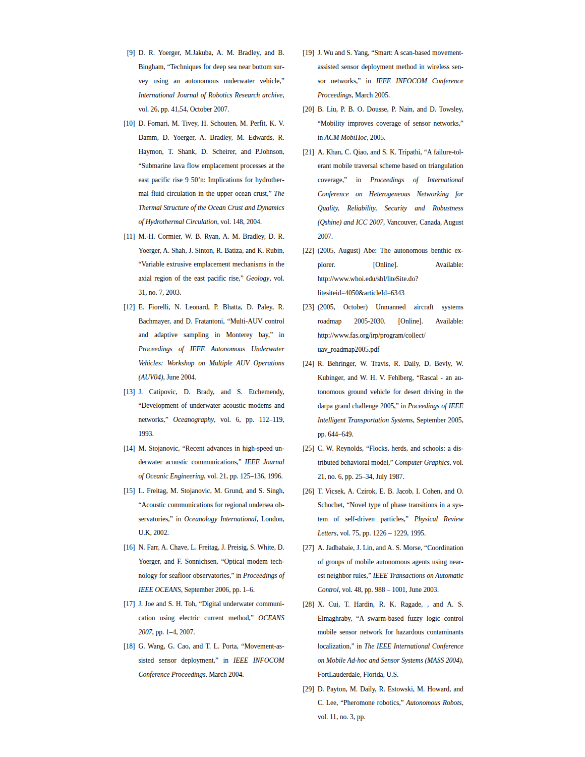[9] D. R. Yoerger, M.Jakuba, A. M. Bradley, and B. Bingham, “Techniques for deep sea near bottom survey using an autonomous underwater vehicle,” International Journal of Robotics Research archive, vol. 26, pp. 41,54, October 2007.
[10] D. Fornari, M. Tivey, H. Schouten, M. Perfit, K. V. Damm, D. Yoerger, A. Bradley, M. Edwards, R. Haymon, T. Shank, D. Scheirer, and P.Johnson, “Submarine lava flow emplacement processes at the east pacific rise 9 50’n: Implications for hydrothermal fluid circulation in the upper ocean crust,” The Thermal Structure of the Ocean Crust and Dynamics of Hydrothermal Circulation, vol. 148, 2004.
[11] M.-H. Cormier, W. B. Ryan, A. M. Bradley, D. R. Yoerger, A. Shah, J. Sinton, R. Batiza, and K. Rubin, “Variable extrusive emplacement mechanisms in the axial region of the east pacific rise,” Geology, vol. 31, no. 7, 2003.
[12] E. Fiorelli, N. Leonard, P. Bhatta, D. Paley, R. Bachmayer, and D. Fratantoni, “Multi-AUV control and adaptive sampling in Monterey bay,” in Proceedings of IEEE Autonomous Underwater Vehicles: Workshop on Multiple AUV Operations (AUV04), June 2004.
[13] J. Catipovic, D. Brady, and S. Etchemendy, “Development of underwater acoustic modems and networks,” Oceanography, vol. 6, pp. 112–119, 1993.
[14] M. Stojanovic, “Recent advances in high-speed underwater acoustic communications,” IEEE Journal of Oceanic Engineering, vol. 21, pp. 125–136, 1996.
[15] L. Freitag, M. Stojanovic, M. Grund, and S. Singh, “Acoustic communications for regional undersea observatories,” in Oceanology International, London, U.K, 2002.
[16] N. Farr, A. Chave, L. Freitag, J. Preisig, S. White, D. Yoerger, and F. Sonnichsen, “Optical modem technology for seafloor observatories,” in Proceedings of IEEE OCEANS, September 2006, pp. 1–6.
[17] J. Joe and S. H. Toh, “Digital underwater communication using electric current method,” OCEANS 2007, pp. 1–4, 2007.
[18] G. Wang, G. Cao, and T. L. Porta, “Movement-assisted sensor deployment,” in IEEE INFOCOM Conference Proceedings, March 2004.
[19] J. Wu and S. Yang, “Smart: A scan-based movement-assisted sensor deployment method in wireless sensor networks,” in IEEE INFOCOM Conference Proceedings, March 2005.
[20] B. Liu, P. B. O. Dousse, P. Nain, and D. Towsley, “Mobility improves coverage of sensor networks,” in ACM MobiHoc, 2005.
[21] A. Khan, C. Qiao, and S. K. Tripathi, “A failure-tolerant mobile traversal scheme based on triangulation coverage,” in Proceedings of International Conference on Heterogeneous Networking for Quality, Reliability, Security and Robustness (Qshine) and ICC 2007, Vancouver, Canada, August 2007.
[22](2005, August) Abe: The autonomous benthic explorer. [Online]. Available: http://www.whoi.edu/sbl/liteSite.do? litesiteid=4050&articleId=6343
[23](2005, October) Unmanned aircraft systems roadmap 2005-2030. [Online]. Available: http://www.fas.org/irp/program/collect/ uav_roadmap2005.pdf
[24] R. Behringer, W. Travis, R. Daily, D. Bevly, W. Kubinger, and W. H. V. Fehlberg, “Rascal - an autonomous ground vehicle for desert driving in the darpa grand challenge 2005,” in Poceedings of IEEE Intelligent Transportation Systems, September 2005, pp. 644–649.
[25] C. W. Reynolds, “Flocks, herds, and schools: a distributed behavioral model,” Computer Graphics, vol. 21, no. 6, pp. 25–34, July 1987.
[26] T. Vicsek, A. Czirok, E. B. Jacob, I. Cohen, and O. Schochet, “Novel type of phase transitions in a system of self-driven particles,” Physical Review Letters, vol. 75, pp. 1226 – 1229, 1995.
[27] A. Jadbabaie, J. Lin, and A. S. Morse, “Coordination of groups of mobile autonomous agents using nearest neighbor rules,” IEEE Transactions on Automatic Control, vol. 48, pp. 988 – 1001, June 2003.
[28] X. Cui, T. Hardin, R. K. Ragade, , and A. S. Elmaghraby, “A swarm-based fuzzy logic control mobile sensor network for hazardous contaminants localization,” in The IEEE International Conference on Mobile Ad-hoc and Sensor Systems (MASS 2004), FortLauderdale, Florida, U.S.
[29] D. Payton, M. Daily, R. Estowski, M. Howard, and C. Lee, “Pheromone robotics,” Autonomous Robots, vol. 11, no. 3, pp.